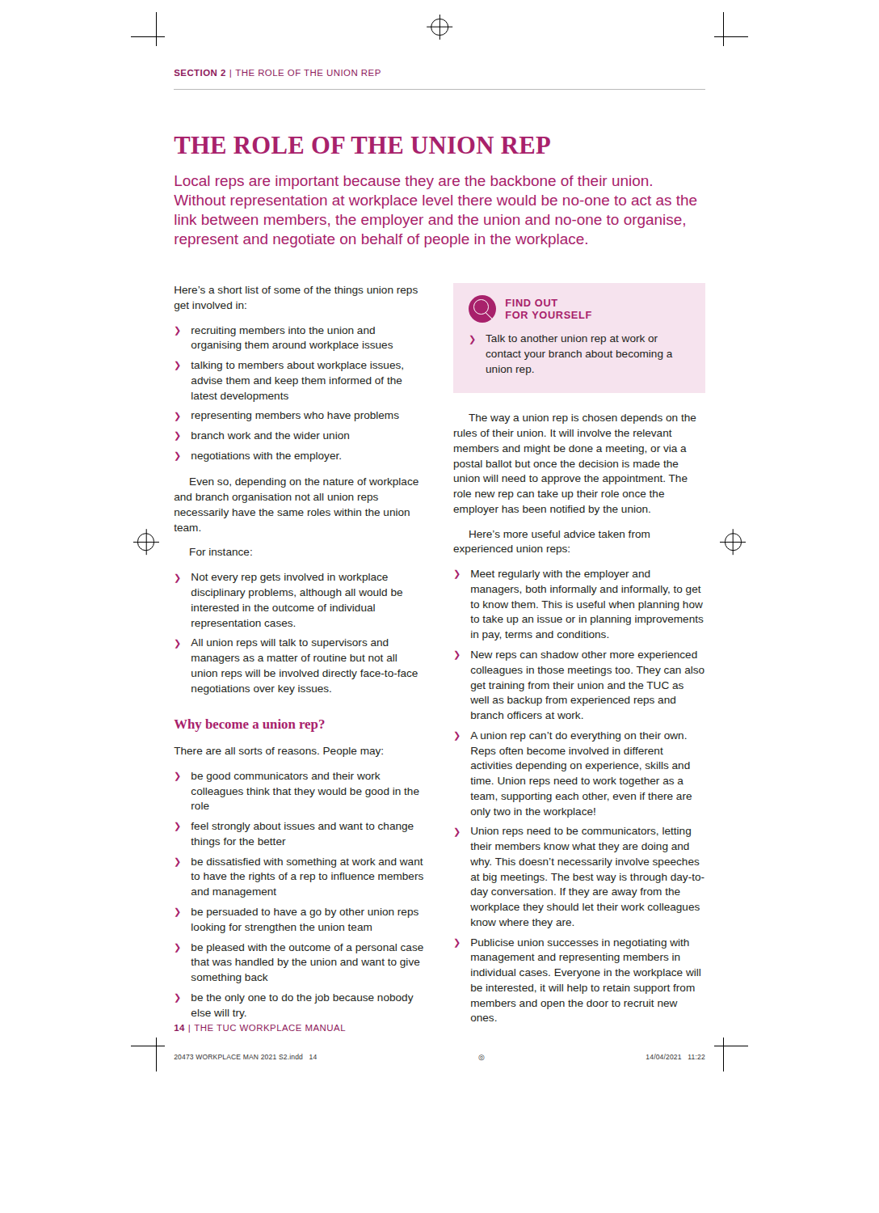SECTION 2|THE ROLE OF THE UNION REP
The Role of the Union Rep
Local reps are important because they are the backbone of their union. Without representation at workplace level there would be no-one to act as the link between members, the employer and the union and no-one to organise, represent and negotiate on behalf of people in the workplace.
Here’s a short list of some of the things union reps get involved in:
recruiting members into the union and organising them around workplace issues
talking to members about workplace issues, advise them and keep them informed of the latest developments
representing members who have problems
branch work and the wider union
negotiations with the employer.
Even so, depending on the nature of workplace and branch organisation not all union reps necessarily have the same roles within the union team.
For instance:
Not every rep gets involved in workplace disciplinary problems, although all would be interested in the outcome of individual representation cases.
All union reps will talk to supervisors and managers as a matter of routine but not all union reps will be involved directly face-to-face negotiations over key issues.
Why become a union rep?
There are all sorts of reasons. People may:
be good communicators and their work colleagues think that they would be good in the role
feel strongly about issues and want to change things for the better
be dissatisfied with something at work and want to have the rights of a rep to influence members and management
be persuaded to have a go by other union reps looking for strengthen the union team
be pleased with the outcome of a personal case that was handled by the union and want to give something back
be the only one to do the job because nobody else will try.
Find out
for yourself
Talk to another union rep at work or contact your branch about becoming a union rep.
The way a union rep is chosen depends on the rules of their union. It will involve the relevant members and might be done a meeting, or via a postal ballot but once the decision is made the union will need to approve the appointment. The role new rep can take up their role once the employer has been notified by the union.
Here’s more useful advice taken from experienced union reps:
Meet regularly with the employer and managers, both informally and informally, to get to know them. This is useful when planning how to take up an issue or in planning improvements in pay, terms and conditions.
New reps can shadow other more experienced colleagues in those meetings too. They can also get training from their union and the TUC as well as backup from experienced reps and branch officers at work.
A union rep can’t do everything on their own. Reps often become involved in different activities depending on experience, skills and time. Union reps need to work together as a team, supporting each other, even if there are only two in the workplace!
Union reps need to be communicators, letting their members know what they are doing and why. This doesn’t necessarily involve speeches at big meetings. The best way is through day-to-day conversation. If they are away from the workplace they should let their work colleagues know where they are.
Publicise union successes in negotiating with management and representing members in individual cases. Everyone in the workplace will be interested, it will help to retain support from members and open the door to recruit new ones.
14|THE TUC WORKPLACE MANUAL
20473 WORKPLACE MAN 2021 S2.indd 14 ◎ 14/04/2021 11:22